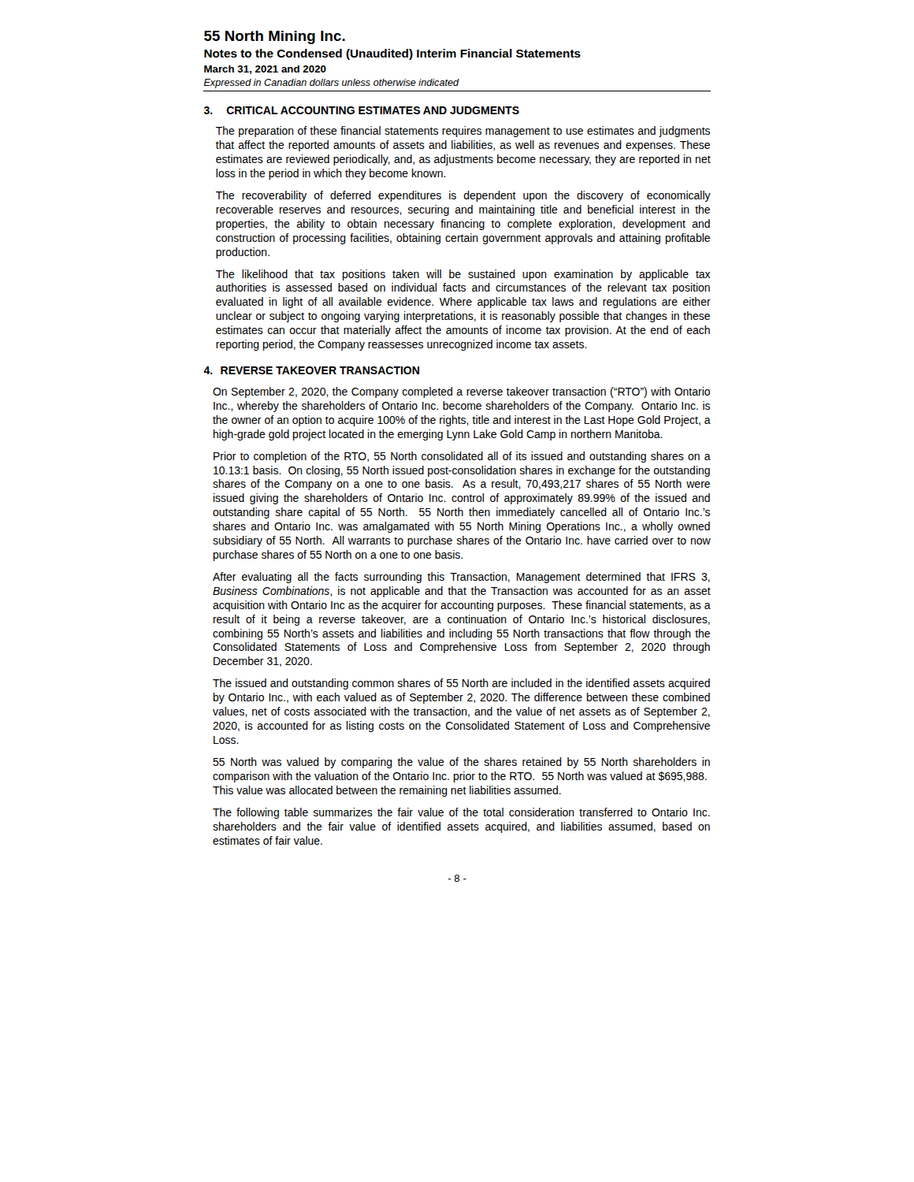55 North Mining Inc.
Notes to the Condensed (Unaudited) Interim Financial Statements
March 31, 2021 and 2020
Expressed in Canadian dollars unless otherwise indicated
3. CRITICAL ACCOUNTING ESTIMATES AND JUDGMENTS
The preparation of these financial statements requires management to use estimates and judgments that affect the reported amounts of assets and liabilities, as well as revenues and expenses. These estimates are reviewed periodically, and, as adjustments become necessary, they are reported in net loss in the period in which they become known.
The recoverability of deferred expenditures is dependent upon the discovery of economically recoverable reserves and resources, securing and maintaining title and beneficial interest in the properties, the ability to obtain necessary financing to complete exploration, development and construction of processing facilities, obtaining certain government approvals and attaining profitable production.
The likelihood that tax positions taken will be sustained upon examination by applicable tax authorities is assessed based on individual facts and circumstances of the relevant tax position evaluated in light of all available evidence. Where applicable tax laws and regulations are either unclear or subject to ongoing varying interpretations, it is reasonably possible that changes in these estimates can occur that materially affect the amounts of income tax provision. At the end of each reporting period, the Company reassesses unrecognized income tax assets.
4. REVERSE TAKEOVER TRANSACTION
On September 2, 2020, the Company completed a reverse takeover transaction (“RTO”) with Ontario Inc., whereby the shareholders of Ontario Inc. become shareholders of the Company. Ontario Inc. is the owner of an option to acquire 100% of the rights, title and interest in the Last Hope Gold Project, a high-grade gold project located in the emerging Lynn Lake Gold Camp in northern Manitoba.
Prior to completion of the RTO, 55 North consolidated all of its issued and outstanding shares on a 10.13:1 basis. On closing, 55 North issued post-consolidation shares in exchange for the outstanding shares of the Company on a one to one basis. As a result, 70,493,217 shares of 55 North were issued giving the shareholders of Ontario Inc. control of approximately 89.99% of the issued and outstanding share capital of 55 North. 55 North then immediately cancelled all of Ontario Inc.’s shares and Ontario Inc. was amalgamated with 55 North Mining Operations Inc., a wholly owned subsidiary of 55 North. All warrants to purchase shares of the Ontario Inc. have carried over to now purchase shares of 55 North on a one to one basis.
After evaluating all the facts surrounding this Transaction, Management determined that IFRS 3, Business Combinations, is not applicable and that the Transaction was accounted for as an asset acquisition with Ontario Inc as the acquirer for accounting purposes. These financial statements, as a result of it being a reverse takeover, are a continuation of Ontario Inc.’s historical disclosures, combining 55 North’s assets and liabilities and including 55 North transactions that flow through the Consolidated Statements of Loss and Comprehensive Loss from September 2, 2020 through December 31, 2020.
The issued and outstanding common shares of 55 North are included in the identified assets acquired by Ontario Inc., with each valued as of September 2, 2020. The difference between these combined values, net of costs associated with the transaction, and the value of net assets as of September 2, 2020, is accounted for as listing costs on the Consolidated Statement of Loss and Comprehensive Loss.
55 North was valued by comparing the value of the shares retained by 55 North shareholders in comparison with the valuation of the Ontario Inc. prior to the RTO. 55 North was valued at $695,988. This value was allocated between the remaining net liabilities assumed.
The following table summarizes the fair value of the total consideration transferred to Ontario Inc. shareholders and the fair value of identified assets acquired, and liabilities assumed, based on estimates of fair value.
- 8 -